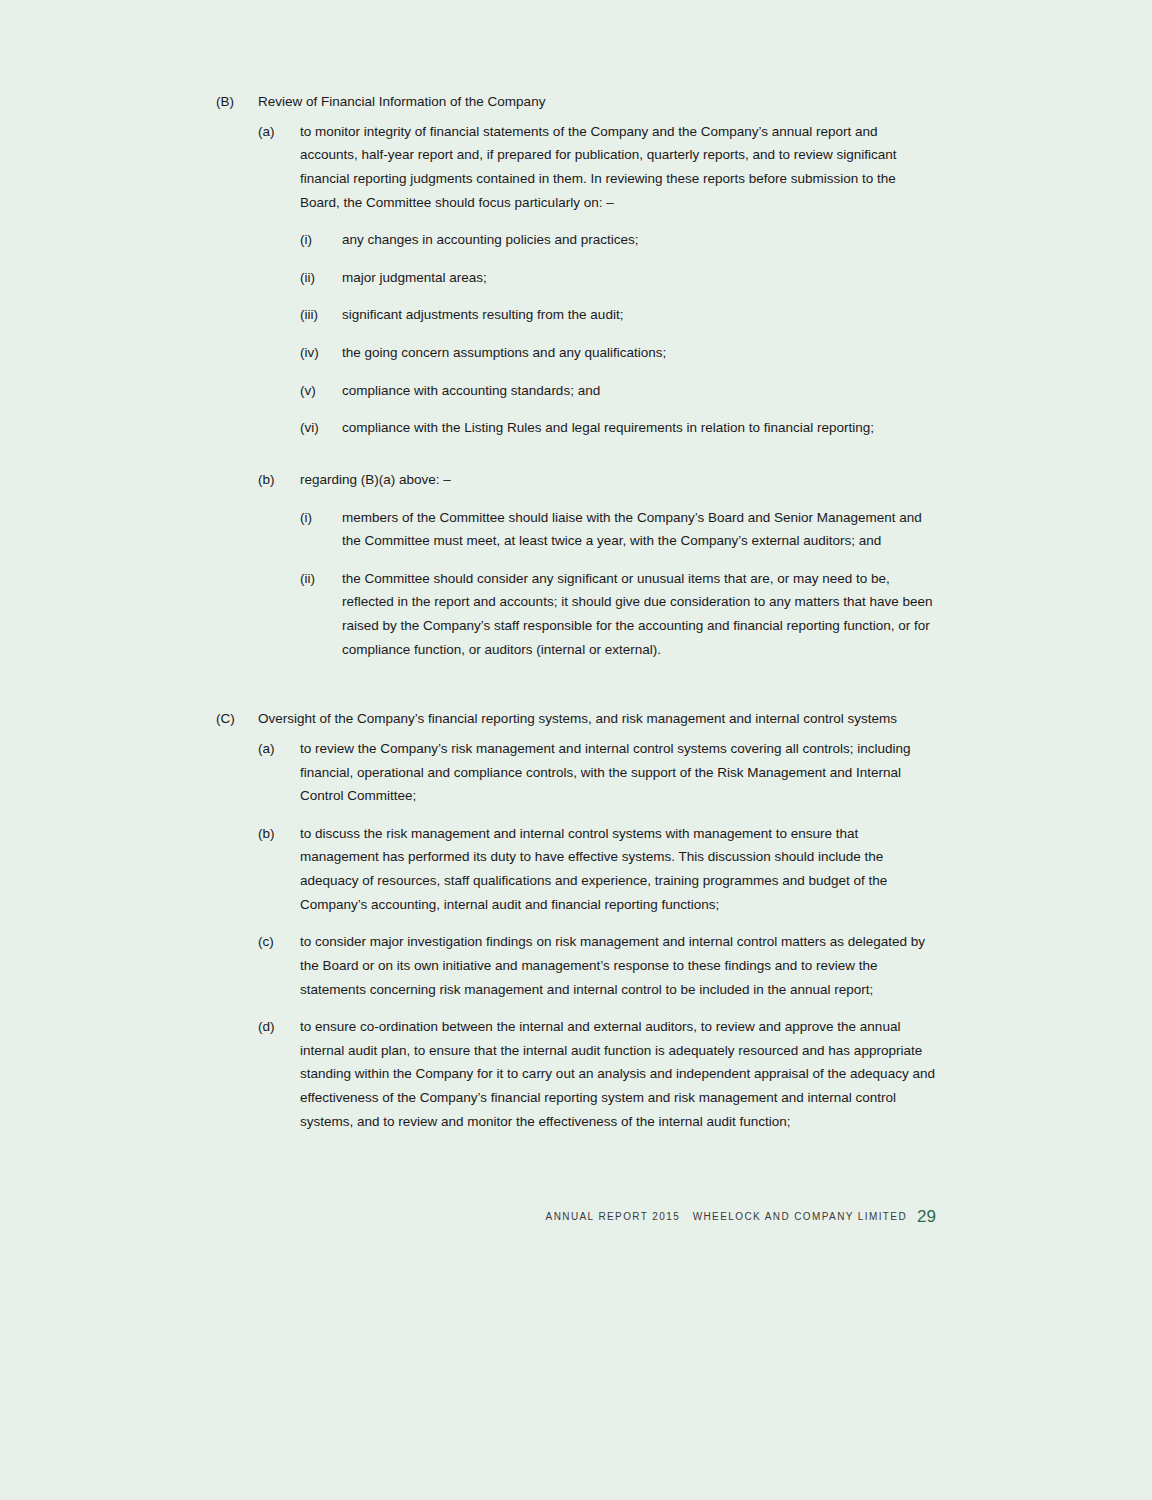(B)
Review of Financial Information of the Company
(a)
to monitor integrity of financial statements of the Company and the Company’s annual report and accounts, half-year report and, if prepared for publication, quarterly reports, and to review significant financial reporting judgments contained in them. In reviewing these reports before submission to the Board, the Committee should focus particularly on: –
(i)
any changes in accounting policies and practices;
(ii)
major judgmental areas;
(iii)
significant adjustments resulting from the audit;
(iv)
the going concern assumptions and any qualifications;
(v)
compliance with accounting standards; and
(vi)
compliance with the Listing Rules and legal requirements in relation to financial reporting;
(b)
regarding (B)(a) above: –
(i)
members of the Committee should liaise with the Company’s Board and Senior Management and the Committee must meet, at least twice a year, with the Company’s external auditors; and
(ii)
the Committee should consider any significant or unusual items that are, or may need to be, reflected in the report and accounts; it should give due consideration to any matters that have been raised by the Company’s staff responsible for the accounting and financial reporting function, or for compliance function, or auditors (internal or external).
(C)
Oversight of the Company’s financial reporting systems, and risk management and internal control systems
(a)
to review the Company’s risk management and internal control systems covering all controls; including financial, operational and compliance controls, with the support of the Risk Management and Internal Control Committee;
(b)
to discuss the risk management and internal control systems with management to ensure that management has performed its duty to have effective systems. This discussion should include the adequacy of resources, staff qualifications and experience, training programmes and budget of the Company’s accounting, internal audit and financial reporting functions;
(c)
to consider major investigation findings on risk management and internal control matters as delegated by the Board or on its own initiative and management’s response to these findings and to review the statements concerning risk management and internal control to be included in the annual report;
(d)
to ensure co-ordination between the internal and external auditors, to review and approve the annual internal audit plan, to ensure that the internal audit function is adequately resourced and has appropriate standing within the Company for it to carry out an analysis and independent appraisal of the adequacy and effectiveness of the Company’s financial reporting system and risk management and internal control systems, and to review and monitor the effectiveness of the internal audit function;
ANNUAL REPORT 2015 WHEELOCK AND COMPANY LIMITED 29